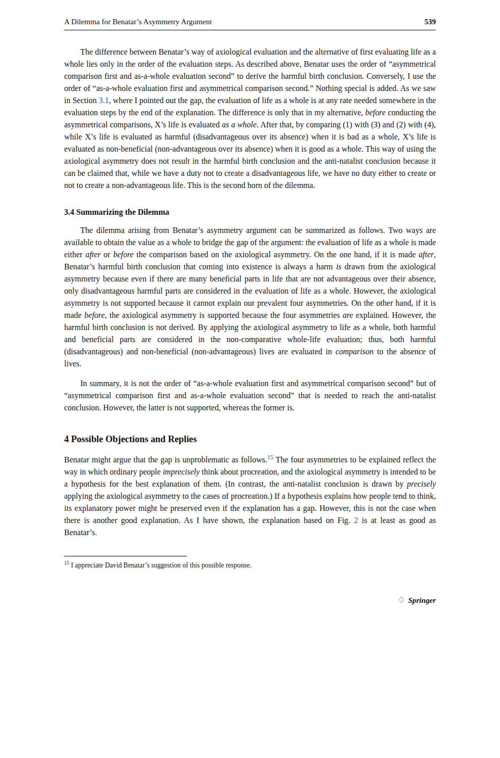A Dilemma for Benatar’s Asymmetry Argument 539
The difference between Benatar’s way of axiological evaluation and the alternative of first evaluating life as a whole lies only in the order of the evaluation steps. As described above, Benatar uses the order of “asymmetrical comparison first and as-a-whole evaluation second” to derive the harmful birth conclusion. Conversely, I use the order of “as-a-whole evaluation first and asymmetrical comparison second.” Nothing special is added. As we saw in Section 3.1, where I pointed out the gap, the evaluation of life as a whole is at any rate needed somewhere in the evaluation steps by the end of the explanation. The difference is only that in my alternative, before conducting the asymmetrical comparisons, X’s life is evaluated as a whole. After that, by comparing (1) with (3) and (2) with (4), while X’s life is evaluated as harmful (disadvantageous over its absence) when it is bad as a whole, X’s life is evaluated as non-beneficial (non-advantageous over its absence) when it is good as a whole. This way of using the axiological asymmetry does not result in the harmful birth conclusion and the anti-natalist conclusion because it can be claimed that, while we have a duty not to create a disadvantageous life, we have no duty either to create or not to create a non-advantageous life. This is the second horn of the dilemma.
3.4 Summarizing the Dilemma
The dilemma arising from Benatar’s asymmetry argument can be summarized as follows. Two ways are available to obtain the value as a whole to bridge the gap of the argument: the evaluation of life as a whole is made either after or before the comparison based on the axiological asymmetry. On the one hand, if it is made after, Benatar’s harmful birth conclusion that coming into existence is always a harm is drawn from the axiological asymmetry because even if there are many beneficial parts in life that are not advantageous over their absence, only disadvantageous harmful parts are considered in the evaluation of life as a whole. However, the axiological asymmetry is not supported because it cannot explain our prevalent four asymmetries. On the other hand, if it is made before, the axiological asymmetry is supported because the four asymmetries are explained. However, the harmful birth conclusion is not derived. By applying the axiological asymmetry to life as a whole, both harmful and beneficial parts are considered in the non-comparative whole-life evaluation; thus, both harmful (disadvantageous) and non-beneficial (non-advantageous) lives are evaluated in comparison to the absence of lives.
In summary, it is not the order of “as-a-whole evaluation first and asymmetrical comparison second” but of “asymmetrical comparison first and as-a-whole evaluation second” that is needed to reach the anti-natalist conclusion. However, the latter is not supported, whereas the former is.
4 Possible Objections and Replies
Benatar might argue that the gap is unproblematic as follows.15 The four asymmetries to be explained reflect the way in which ordinary people imprecisely think about procreation, and the axiological asymmetry is intended to be a hypothesis for the best explanation of them. (In contrast, the anti-natalist conclusion is drawn by precisely applying the axiological asymmetry to the cases of procreation.) If a hypothesis explains how people tend to think, its explanatory power might be preserved even if the explanation has a gap. However, this is not the case when there is another good explanation. As I have shown, the explanation based on Fig. 2 is at least as good as Benatar’s.
15 I appreciate David Benatar’s suggestion of this possible response.
♢Springer